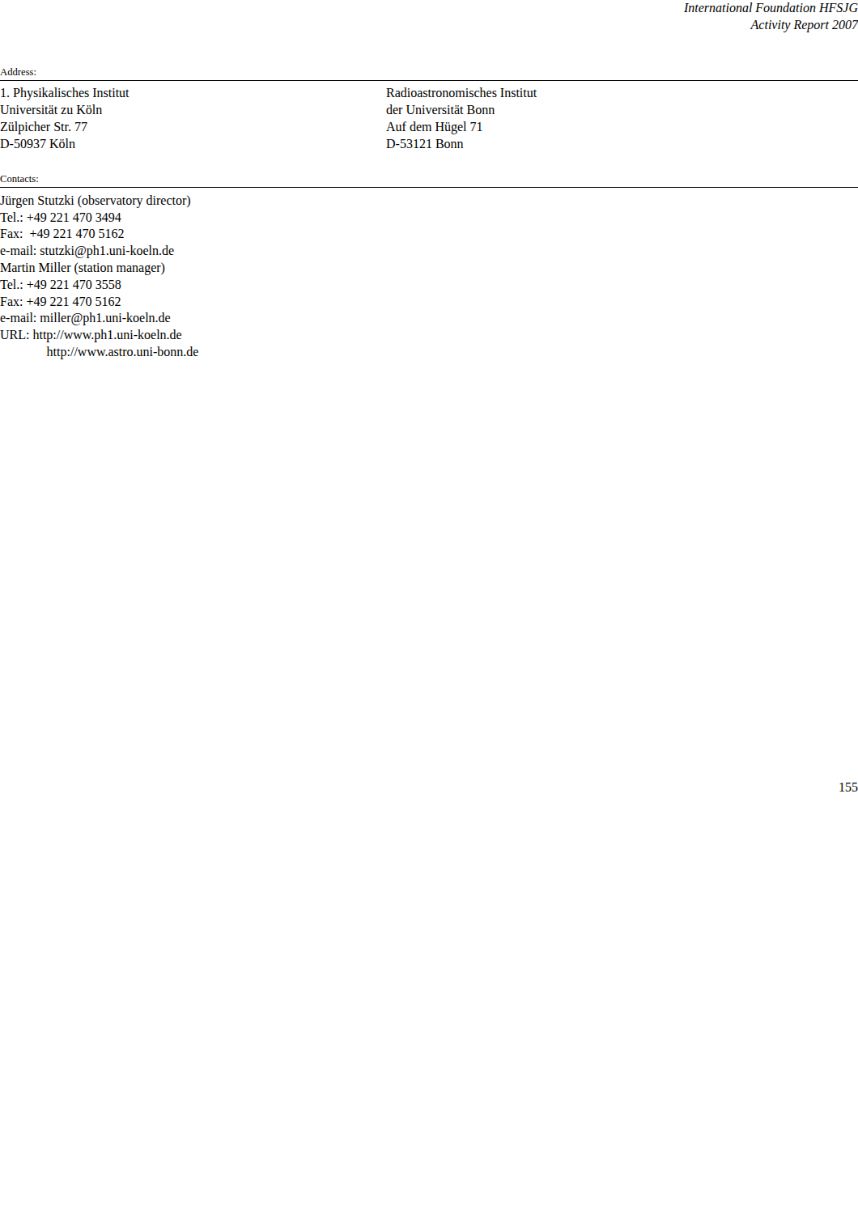International Foundation HFSJG
Activity Report 2007
Address:
| 1. Physikalisches Institut | Radioastronomisches Institut |
| Universität zu Köln | der Universität Bonn |
| Zülpicher Str. 77 | Auf dem Hügel 71 |
| D-50937 Köln | D-53121 Bonn |
Contacts:
Jürgen Stutzki (observatory director)
Tel.: +49 221 470 3494
Fax: +49 221 470 5162
e-mail: stutzki@ph1.uni-koeln.de
Martin Miller (station manager)
Tel.: +49 221 470 3558
Fax: +49 221 470 5162
e-mail: miller@ph1.uni-koeln.de
URL: http://www.ph1.uni-koeln.de
http://www.astro.uni-bonn.de
155